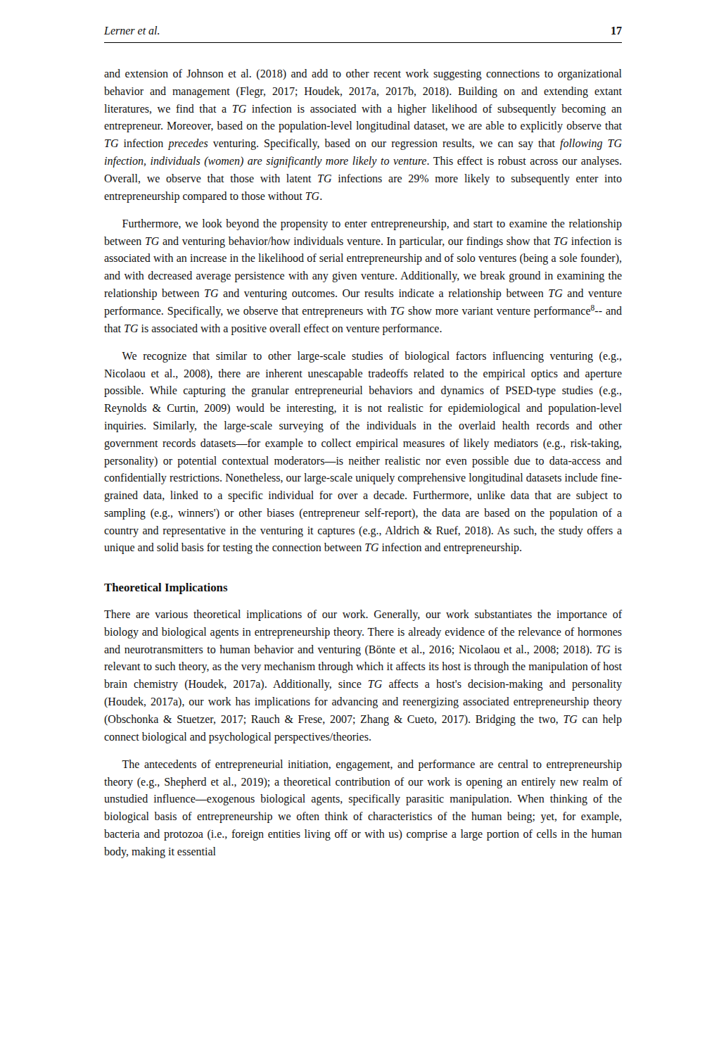Lerner et al. 17
and extension of Johnson et al. (2018) and add to other recent work suggesting connections to organizational behavior and management (Flegr, 2017; Houdek, 2017a, 2017b, 2018). Building on and extending extant literatures, we find that a TG infection is associated with a higher likelihood of subsequently becoming an entrepreneur. Moreover, based on the population-level longitudinal dataset, we are able to explicitly observe that TG infection precedes venturing. Specifically, based on our regression results, we can say that following TG infection, individuals (women) are significantly more likely to venture. This effect is robust across our analyses. Overall, we observe that those with latent TG infections are 29% more likely to subsequently enter into entrepreneurship compared to those without TG.
Furthermore, we look beyond the propensity to enter entrepreneurship, and start to examine the relationship between TG and venturing behavior/how individuals venture. In particular, our findings show that TG infection is associated with an increase in the likelihood of serial entrepreneurship and of solo ventures (being a sole founder), and with decreased average persistence with any given venture. Additionally, we break ground in examining the relationship between TG and venturing outcomes. Our results indicate a relationship between TG and venture performance. Specifically, we observe that entrepreneurs with TG show more variant venture performance8-- and that TG is associated with a positive overall effect on venture performance.
We recognize that similar to other large-scale studies of biological factors influencing venturing (e.g., Nicolaou et al., 2008), there are inherent unescapable tradeoffs related to the empirical optics and aperture possible. While capturing the granular entrepreneurial behaviors and dynamics of PSED-type studies (e.g., Reynolds & Curtin, 2009) would be interesting, it is not realistic for epidemiological and population-level inquiries. Similarly, the large-scale surveying of the individuals in the overlaid health records and other government records datasets—for example to collect empirical measures of likely mediators (e.g., risk-taking, personality) or potential contextual moderators—is neither realistic nor even possible due to data-access and confidentially restrictions. Nonetheless, our large-scale uniquely comprehensive longitudinal datasets include fine-grained data, linked to a specific individual for over a decade. Furthermore, unlike data that are subject to sampling (e.g., winners') or other biases (entrepreneur self-report), the data are based on the population of a country and representative in the venturing it captures (e.g., Aldrich & Ruef, 2018). As such, the study offers a unique and solid basis for testing the connection between TG infection and entrepreneurship.
Theoretical Implications
There are various theoretical implications of our work. Generally, our work substantiates the importance of biology and biological agents in entrepreneurship theory. There is already evidence of the relevance of hormones and neurotransmitters to human behavior and venturing (Bönte et al., 2016; Nicolaou et al., 2008; 2018). TG is relevant to such theory, as the very mechanism through which it affects its host is through the manipulation of host brain chemistry (Houdek, 2017a). Additionally, since TG affects a host's decision-making and personality (Houdek, 2017a), our work has implications for advancing and reenergizing associated entrepreneurship theory (Obschonka & Stuetzer, 2017; Rauch & Frese, 2007; Zhang & Cueto, 2017). Bridging the two, TG can help connect biological and psychological perspectives/theories.
The antecedents of entrepreneurial initiation, engagement, and performance are central to entrepreneurship theory (e.g., Shepherd et al., 2019); a theoretical contribution of our work is opening an entirely new realm of unstudied influence—exogenous biological agents, specifically parasitic manipulation. When thinking of the biological basis of entrepreneurship we often think of characteristics of the human being; yet, for example, bacteria and protozoa (i.e., foreign entities living off or with us) comprise a large portion of cells in the human body, making it essential